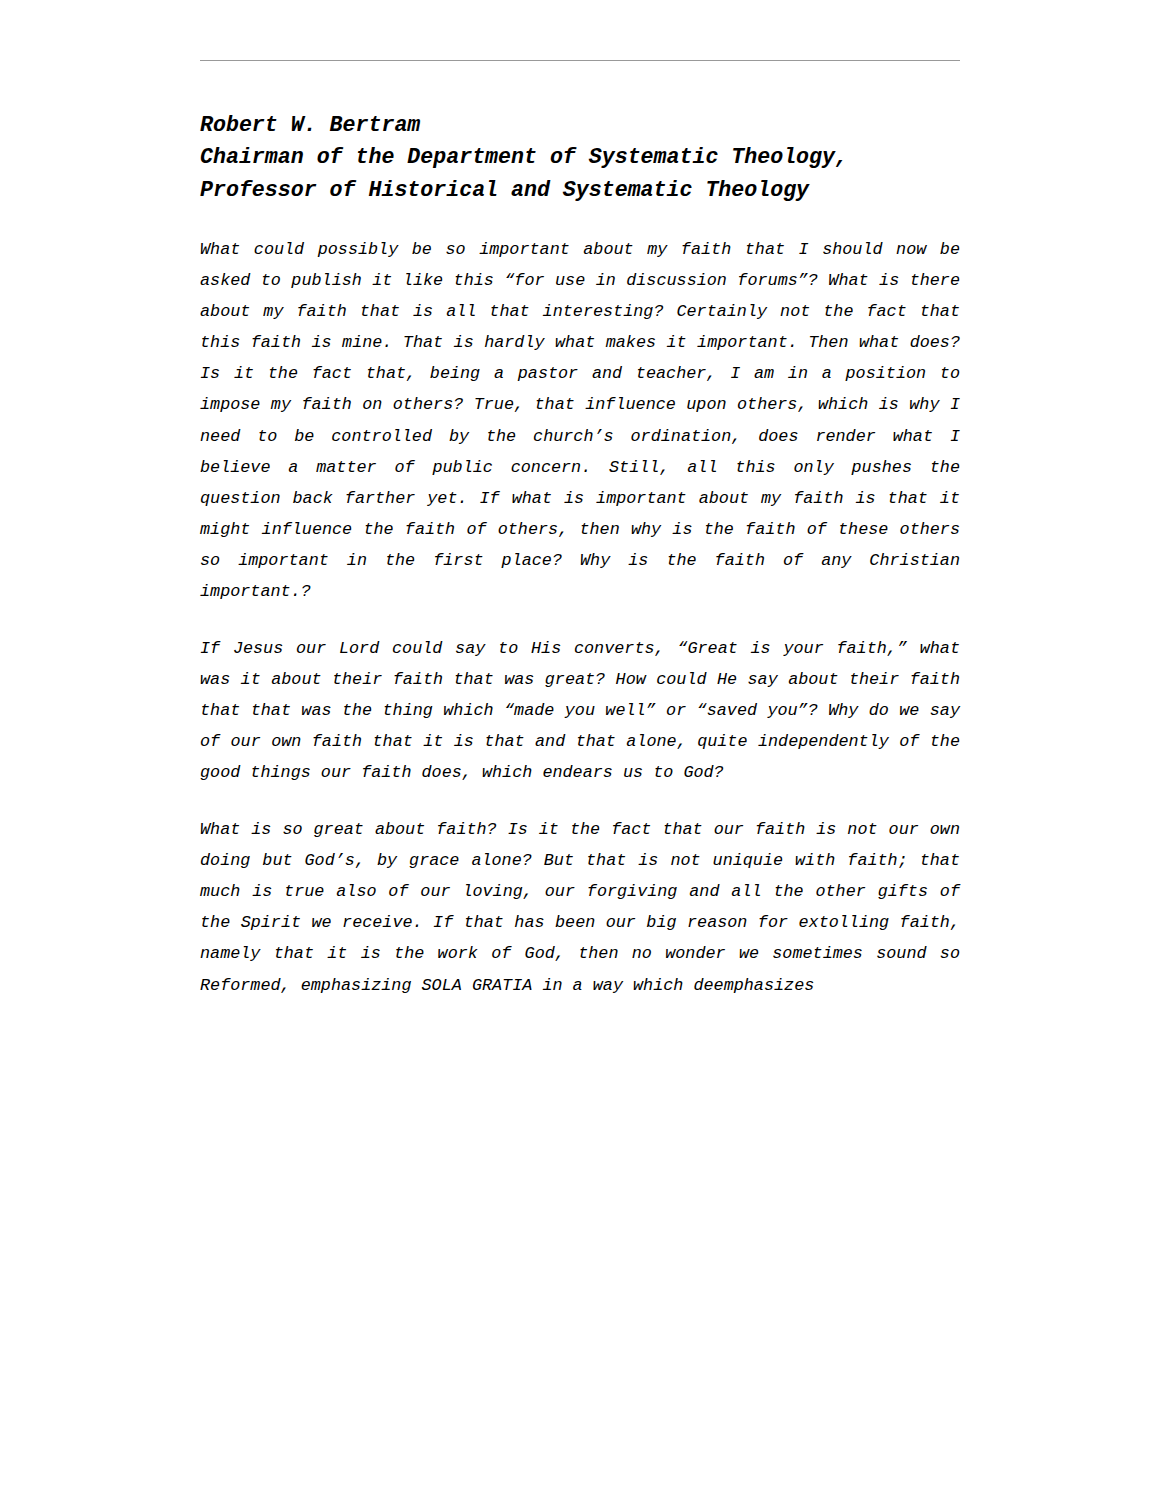Robert W. Bertram
Chairman of the Department of Systematic Theology,
Professor of Historical and Systematic Theology
What could possibly be so important about my faith that I should now be asked to publish it like this “for use in discussion forums”? What is there about my faith that is all that interesting? Certainly not the fact that this faith is mine. That is hardly what makes it important. Then what does? Is it the fact that, being a pastor and teacher, I am in a position to impose my faith on others? True, that influence upon others, which is why I need to be controlled by the church’s ordination, does render what I believe a matter of public concern. Still, all this only pushes the question back farther yet. If what is important about my faith is that it might influence the faith of others, then why is the faith of these others so important in the first place? Why is the faith of any Christian important.?
If Jesus our Lord could say to His converts, “Great is your faith,” what was it about their faith that was great? How could He say about their faith that that was the thing which “made you well” or “saved you”? Why do we say of our own faith that it is that and that alone, quite independently of the good things our faith does, which endears us to God?
What is so great about faith? Is it the fact that our faith is not our own doing but God’s, by grace alone? But that is not uniquie with faith; that much is true also of our loving, our forgiving and all the other gifts of the Spirit we receive. If that has been our big reason for extolling faith, namely that it is the work of God, then no wonder we sometimes sound so Reformed, emphasizing SOLA GRATIA in a way which deemphasizes